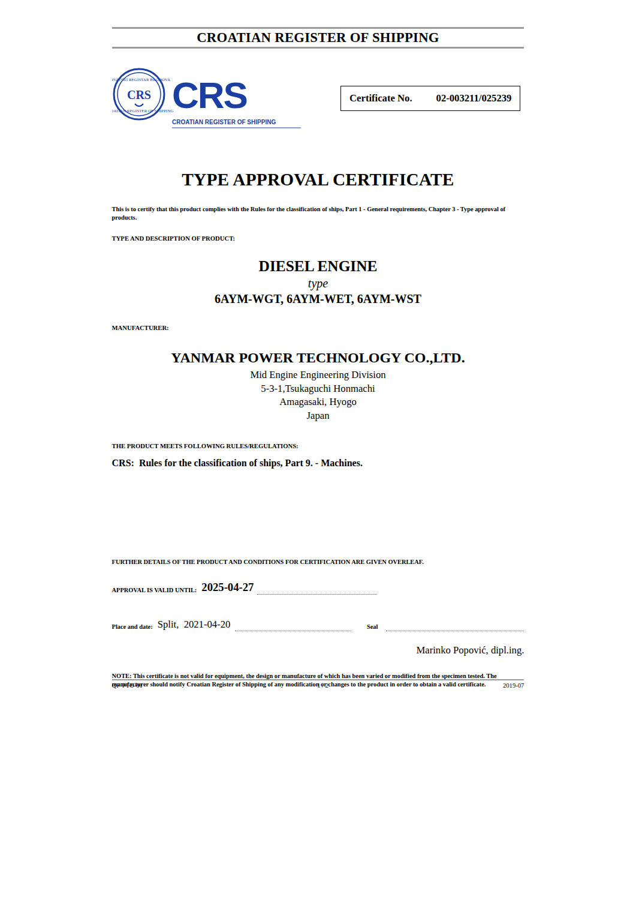CROATIAN REGISTER OF SHIPPING
HRVATSKI REGISTAR BRODOVA CRS CROATIAN REGISTER OF SHIPPING CRS CROATIAN REGISTER OF SHIPPING
Certificate No. 02-003211/025239
TYPE APPROVAL CERTIFICATE
This is to certify that this product complies with the Rules for the classification of ships, Part 1 - General requirements, Chapter 3 - Type approval of products.
TYPE AND DESCRIPTION OF PRODUCT:
DIESEL ENGINE
type
6AYM-WGT, 6AYM-WET, 6AYM-WST
MANUFACTURER:
YANMAR POWER TECHNOLOGY CO.,LTD.
Mid Engine Engineering Division
5-3-1,Tsukaguchi Honmachi
Amagasaki, Hyogo
Japan
THE PRODUCT MEETS FOLLOWING RULES/REGULATIONS:
CRS: Rules for the classification of ships, Part 9. - Machines.
FURTHER DETAILS OF THE PRODUCT AND CONDITIONS FOR CERTIFICATION ARE GIVEN OVERLEAF.
APPROVAL IS VALID UNTIL: 2025-04-27
Place and date: Split, 2021-04-20
Seal
Marinko Popović, dipl.ing.
NOTE: This certificate is not valid for equipment, the design or manufacture of which has been varied or modified from the specimen tested. The manufacturer should notify Croatian Register of Shipping of any modification or changes to the product in order to obtain a valid certificate.
QF-PTO-01
1 / 2
2019-07